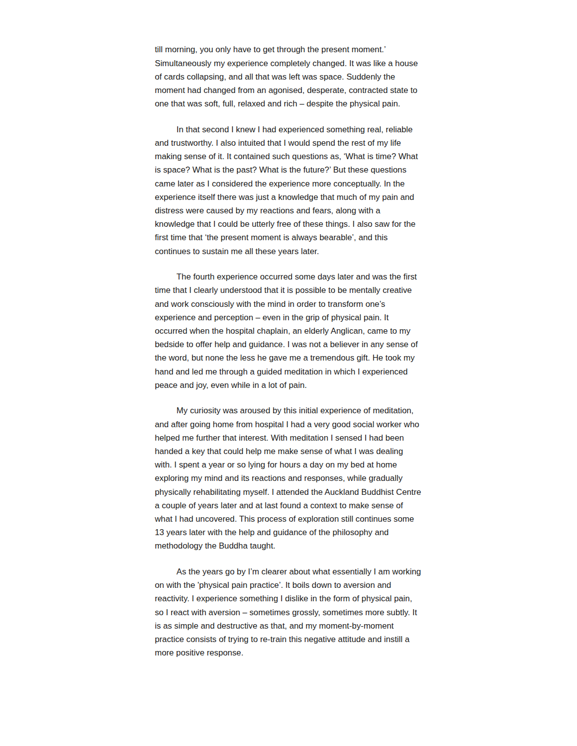till morning, you only have to get through the present moment.’ Simultaneously my experience completely changed. It was like a house of cards collapsing, and all that was left was space. Suddenly the moment had changed from an agonised, desperate, contracted state to one that was soft, full, relaxed and rich – despite the physical pain.
In that second I knew I had experienced something real, reliable and trustworthy. I also intuited that I would spend the rest of my life making sense of it. It contained such questions as, ‘What is time? What is space? What is the past? What is the future?’ But these questions came later as I considered the experience more conceptually. In the experience itself there was just a knowledge that much of my pain and distress were caused by my reactions and fears, along with a knowledge that I could be utterly free of these things. I also saw for the first time that ‘the present moment is always bearable’, and this continues to sustain me all these years later.
The fourth experience occurred some days later and was the first time that I clearly understood that it is possible to be mentally creative and work consciously with the mind in order to transform one’s experience and perception – even in the grip of physical pain. It occurred when the hospital chaplain, an elderly Anglican, came to my bedside to offer help and guidance. I was not a believer in any sense of the word, but none the less he gave me a tremendous gift. He took my hand and led me through a guided meditation in which I experienced peace and joy, even while in a lot of pain.
My curiosity was aroused by this initial experience of meditation, and after going home from hospital I had a very good social worker who helped me further that interest. With meditation I sensed I had been handed a key that could help me make sense of what I was dealing with. I spent a year or so lying for hours a day on my bed at home exploring my mind and its reactions and responses, while gradually physically rehabilitating myself. I attended the Auckland Buddhist Centre a couple of years later and at last found a context to make sense of what I had uncovered. This process of exploration still continues some 13 years later with the help and guidance of the philosophy and methodology the Buddha taught.
As the years go by I’m clearer about what essentially I am working on with the 'physical pain practice’. It boils down to aversion and reactivity. I experience something I dislike in the form of physical pain, so I react with aversion – sometimes grossly, sometimes more subtly. It is as simple and destructive as that, and my moment-by-moment practice consists of trying to re-train this negative attitude and instill a more positive response.